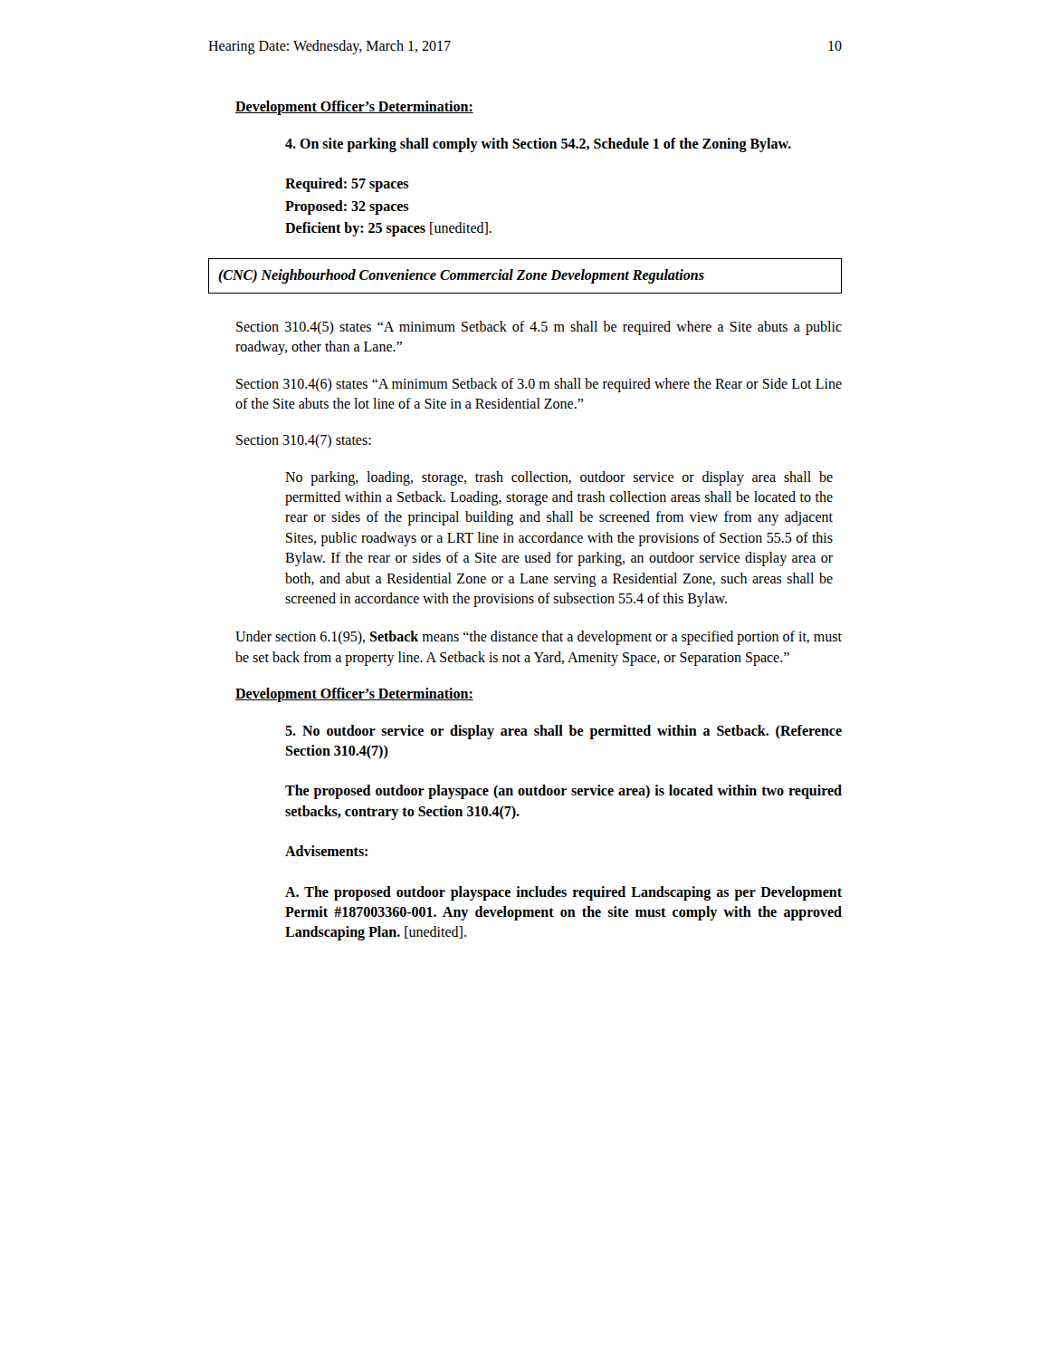Hearing Date: Wednesday, March 1, 2017 10
Development Officer’s Determination:
4. On site parking shall comply with Section 54.2, Schedule 1 of the Zoning Bylaw.
Required: 57 spaces
Proposed: 32 spaces
Deficient by: 25 spaces [unedited].
(CNC) Neighbourhood Convenience Commercial Zone Development Regulations
Section 310.4(5) states “A minimum Setback of 4.5 m shall be required where a Site abuts a public roadway, other than a Lane.”
Section 310.4(6) states “A minimum Setback of 3.0 m shall be required where the Rear or Side Lot Line of the Site abuts the lot line of a Site in a Residential Zone.”
Section 310.4(7) states:
No parking, loading, storage, trash collection, outdoor service or display area shall be permitted within a Setback. Loading, storage and trash collection areas shall be located to the rear or sides of the principal building and shall be screened from view from any adjacent Sites, public roadways or a LRT line in accordance with the provisions of Section 55.5 of this Bylaw. If the rear or sides of a Site are used for parking, an outdoor service display area or both, and abut a Residential Zone or a Lane serving a Residential Zone, such areas shall be screened in accordance with the provisions of subsection 55.4 of this Bylaw.
Under section 6.1(95), Setback means “the distance that a development or a specified portion of it, must be set back from a property line. A Setback is not a Yard, Amenity Space, or Separation Space.”
Development Officer’s Determination:
5. No outdoor service or display area shall be permitted within a Setback. (Reference Section 310.4(7))
The proposed outdoor playspace (an outdoor service area) is located within two required setbacks, contrary to Section 310.4(7).
Advisements:
A. The proposed outdoor playspace includes required Landscaping as per Development Permit #187003360-001. Any development on the site must comply with the approved Landscaping Plan. [unedited].